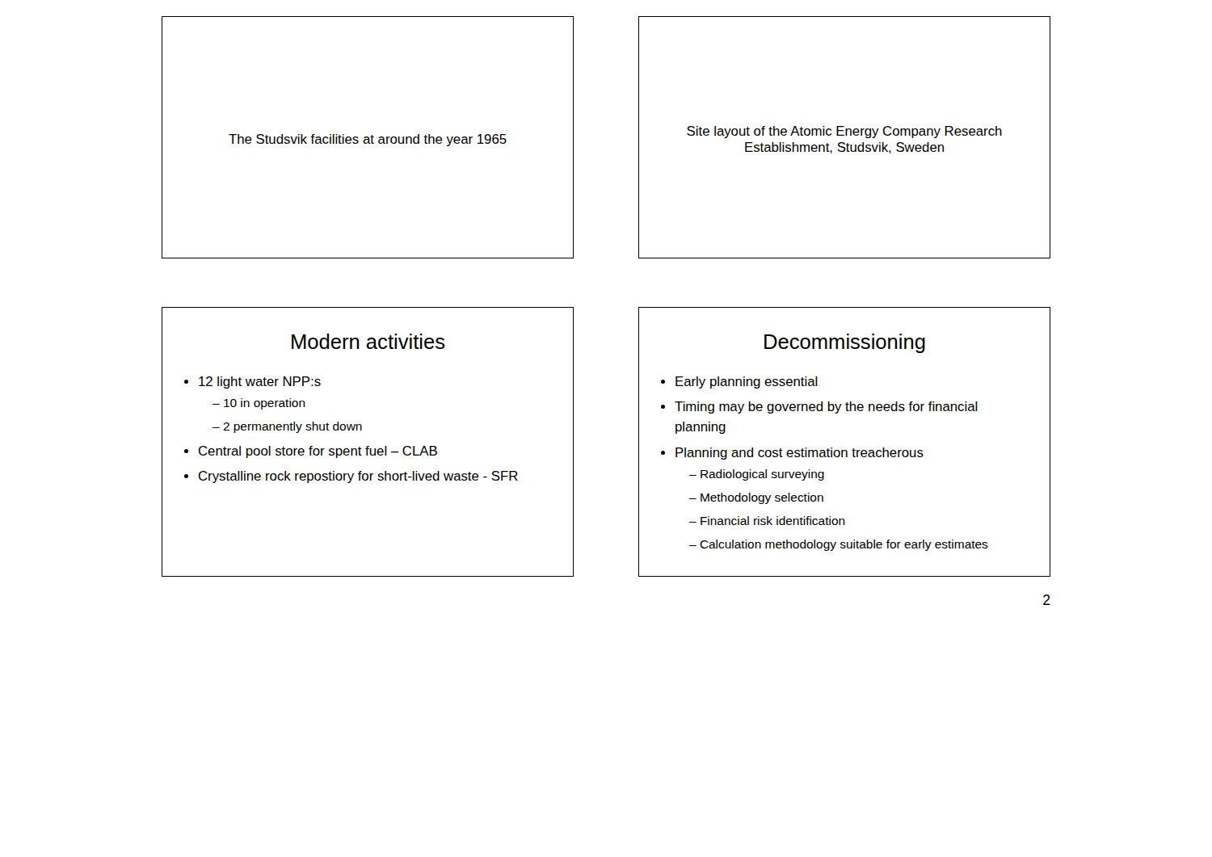The Studsvik facilities at around the year 1965
Site layout of the Atomic Energy Company Research Establishment, Studsvik, Sweden
Modern activities
12 light water NPP:s
10 in operation
2 permanently shut down
Central pool store for spent fuel – CLAB
Crystalline rock repostiory for short-lived waste - SFR
Decommissioning
Early planning essential
Timing may be governed by the needs for financial planning
Planning and cost estimation treacherous
Radiological surveying
Methodology selection
Financial risk identification
Calculation methodology suitable for early estimates
2